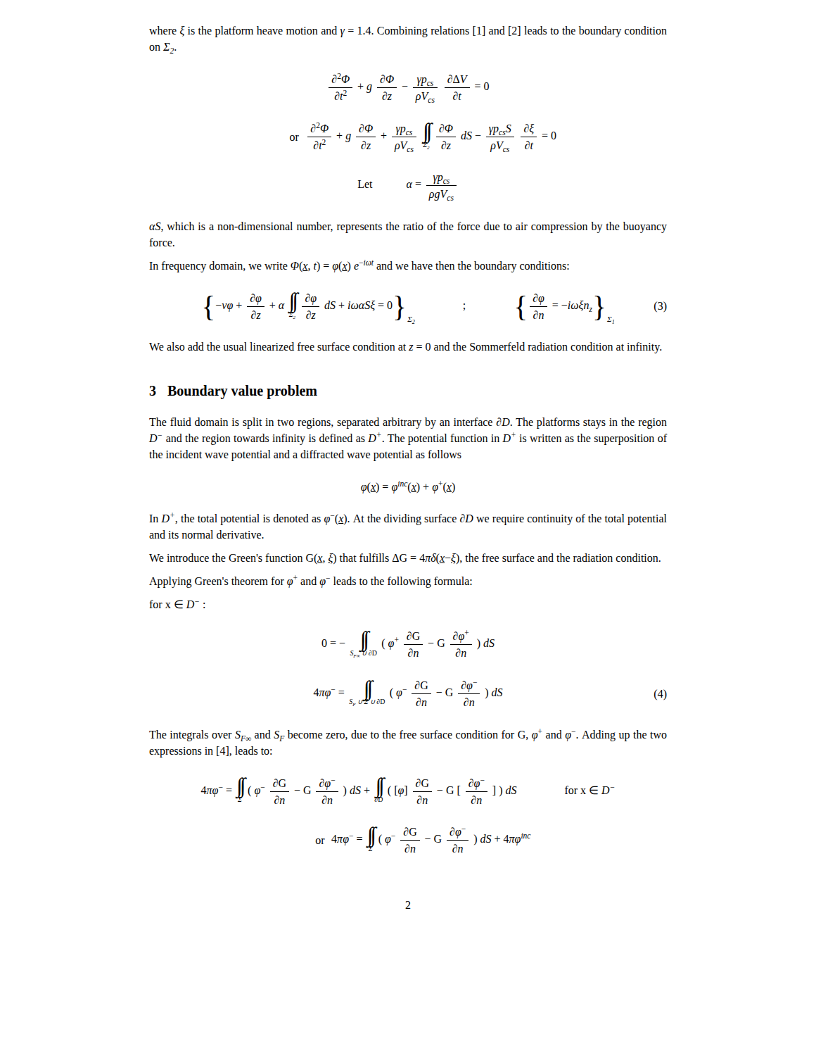where ξ is the platform heave motion and γ = 1.4. Combining relations [1] and [2] leads to the boundary condition on Σ2.
∂2Φ∂t2 + g ∂Φ∂z − γpcs ρVcs ∂ΔV∂t = 0
or ∂2Φ∂t2 + g ∂Φ∂z + γpcs ρVcs ∫∫Σ2 ∂Φ∂z dS − γpcsS ρVcs ∂ξ∂t = 0
Let α = γpcs ρgVcs
αS, which is a non-dimensional number, represents the ratio of the force due to air compression by the buoyancy force.
In frequency domain, we write Φ(x, t) = φ(x) e−iωt and we have then the boundary conditions:
{ −νφ + ∂φ∂z + α ∫∫Σ2 ∂φ∂z dS + iωαSξ = 0 }Σ2 ; { ∂φ∂n = −iωξnz }Σ1 (3)
We also add the usual linearized free surface condition at z = 0 and the Sommerfeld radiation condition at infinity.
3 Boundary value problem
The fluid domain is split in two regions, separated arbitrary by an interface ∂D. The platforms stays in the region D− and the region towards infinity is defined as D+. The potential function in D+ is written as the superposition of the incident wave potential and a diffracted wave potential as follows
φ(x) = φinc(x) + φ+(x)
In D+, the total potential is denoted as φ−(x). At the dividing surface ∂D we require continuity of the total potential and its normal derivative.
We introduce the Green's function G(x, ξ) that fulfills ΔG = 4πδ(x−ξ), the free surface and the radiation condition.
Applying Green's theorem for φ+ and φ− leads to the following formula:
for x ∈ D− :
0 = − ∫∫SF∞ ∪ ∂D ( φ+ ∂G∂n − G ∂φ+∂n ) dS
4πφ− = ∫∫SF ∪ Σ ∪ ∂D ( φ− ∂G∂n − G ∂φ−∂n ) dS (4)
The integrals over SF∞ and SF become zero, due to the free surface condition for G, φ+ and φ−. Adding up the two expressions in [4], leads to:
4πφ− = ∫∫Σ ( φ− ∂G∂n − G ∂φ−∂n ) dS + ∫∫∂D ( [φ] ∂G∂n − G [ ∂φ−∂n ] ) dS for x ∈ D−
or 4πφ− = ∫∫Σ ( φ− ∂G∂n − G ∂φ−∂n ) dS + 4πφinc
2